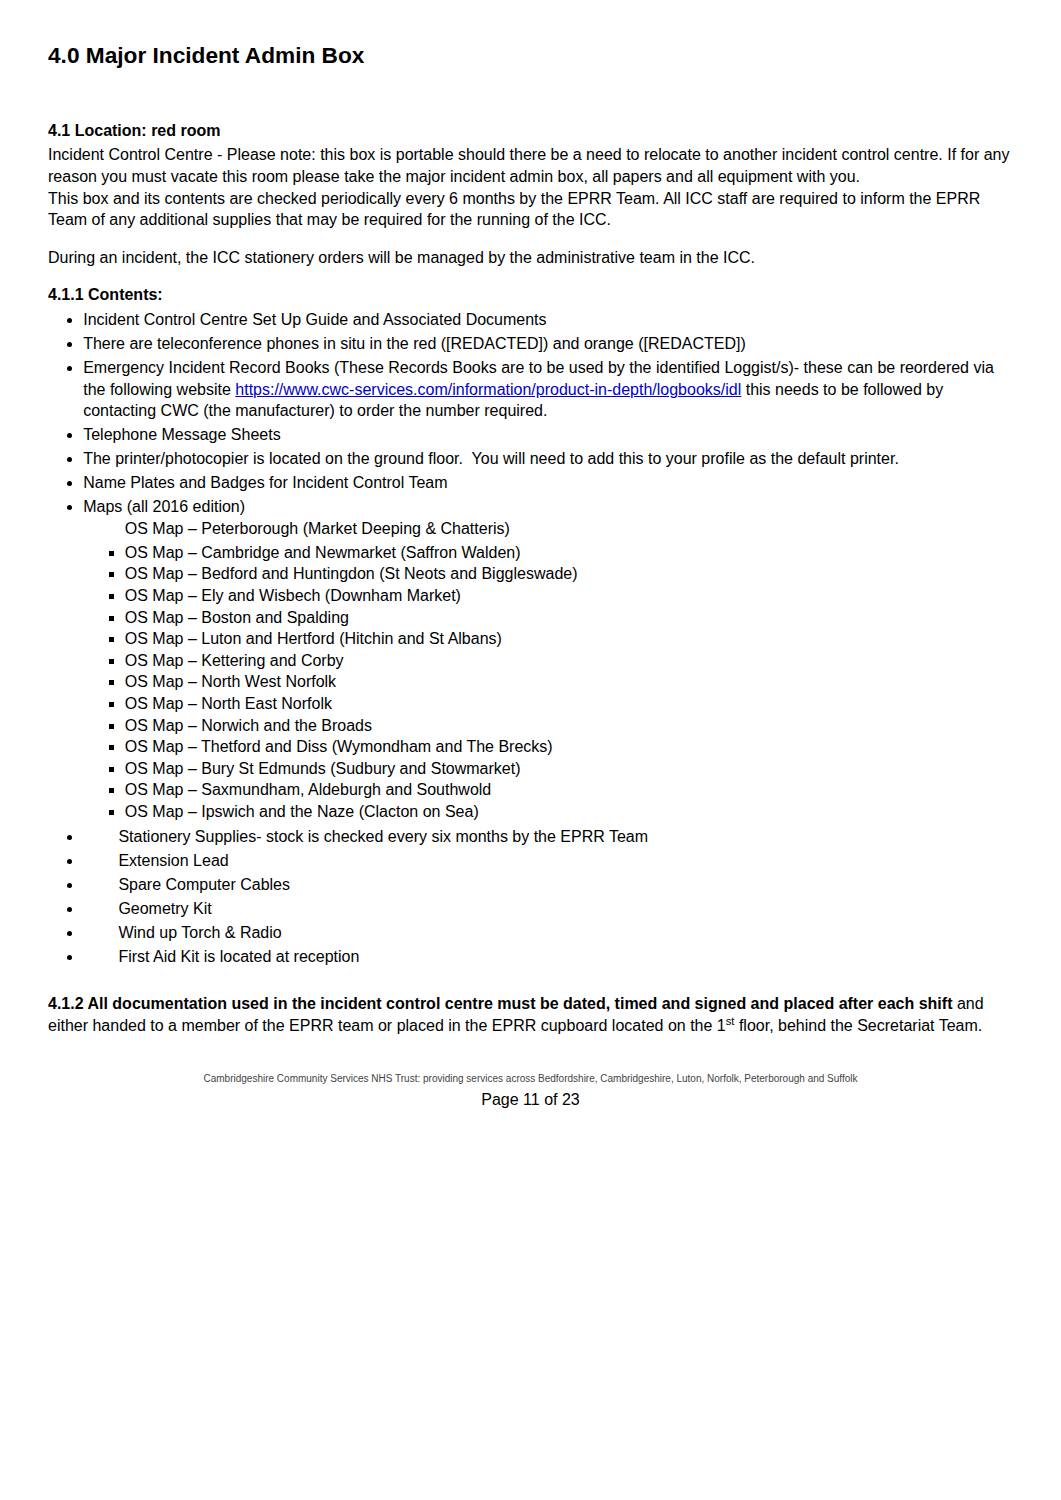4.0 Major Incident Admin Box
4.1 Location: red room
Incident Control Centre - Please note: this box is portable should there be a need to relocate to another incident control centre. If for any reason you must vacate this room please take the major incident admin box, all papers and all equipment with you.
This box and its contents are checked periodically every 6 months by the EPRR Team. All ICC staff are required to inform the EPRR Team of any additional supplies that may be required for the running of the ICC.
During an incident, the ICC stationery orders will be managed by the administrative team in the ICC.
4.1.1 Contents:
Incident Control Centre Set Up Guide and Associated Documents
There are teleconference phones in situ in the red ([REDACTED]) and orange ([REDACTED])
Emergency Incident Record Books (These Records Books are to be used by the identified Loggist/s)- these can be reordered via the following website https://www.cwc-services.com/information/product-in-depth/logbooks/idl this needs to be followed by contacting CWC (the manufacturer) to order the number required.
Telephone Message Sheets
The printer/photocopier is located on the ground floor. You will need to add this to your profile as the default printer.
Name Plates and Badges for Incident Control Team
Maps (all 2016 edition)
OS Map – Peterborough (Market Deeping & Chatteris)
OS Map – Cambridge and Newmarket (Saffron Walden)
OS Map – Bedford and Huntingdon (St Neots and Biggleswade)
OS Map – Ely and Wisbech (Downham Market)
OS Map – Boston and Spalding
OS Map – Luton and Hertford (Hitchin and St Albans)
OS Map – Kettering and Corby
OS Map – North West Norfolk
OS Map – North East Norfolk
OS Map – Norwich and the Broads
OS Map – Thetford and Diss (Wymondham and The Brecks)
OS Map – Bury St Edmunds (Sudbury and Stowmarket)
OS Map – Saxmundham, Aldeburgh and Southwold
OS Map – Ipswich and the Naze (Clacton on Sea)
Stationery Supplies- stock is checked every six months by the EPRR Team
Extension Lead
Spare Computer Cables
Geometry Kit
Wind up Torch & Radio
First Aid Kit is located at reception
4.1.2 All documentation used in the incident control centre must be dated, timed and signed and placed after each shift and either handed to a member of the EPRR team or placed in the EPRR cupboard located on the 1st floor, behind the Secretariat Team.
Cambridgeshire Community Services NHS Trust: providing services across Bedfordshire, Cambridgeshire, Luton, Norfolk, Peterborough and Suffolk
Page 11 of 23